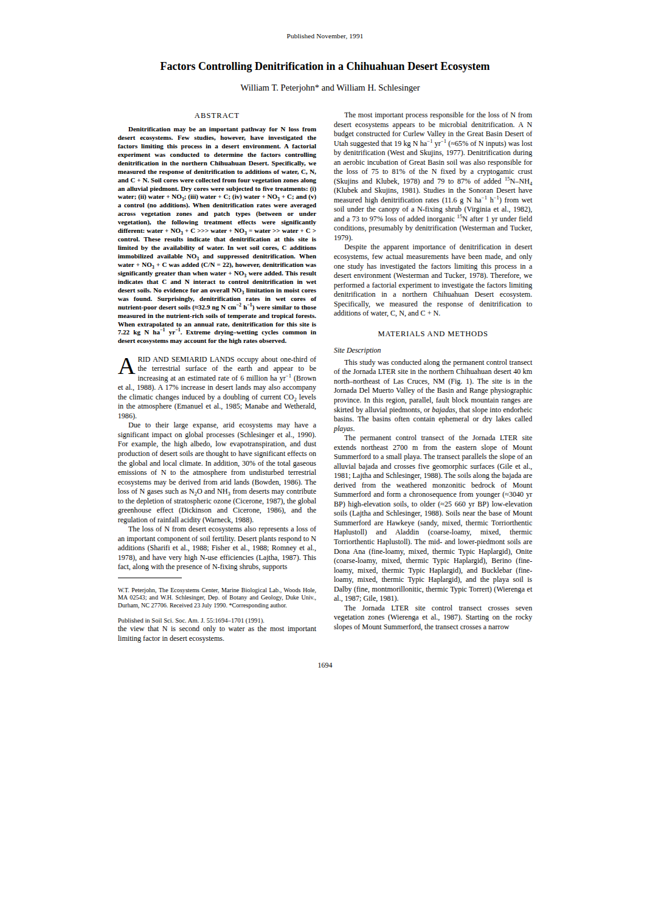Published November, 1991
Factors Controlling Denitrification in a Chihuahuan Desert Ecosystem
William T. Peterjohn* and William H. Schlesinger
ABSTRACT
Denitrification may be an important pathway for N loss from desert ecosystems. Few studies, however, have investigated the factors limiting this process in a desert environment. A factorial experiment was conducted to determine the factors controlling denitrification in the northern Chihuahuan Desert. Specifically, we measured the response of denitrification to additions of water, C, N, and C + N. Soil cores were collected from four vegetation zones along an alluvial piedmont. Dry cores were subjected to five treatments: (i) water; (ii) water + NO3; (iii) water + C; (iv) water + NO3 + C; and (v) a control (no additions). When denitrification rates were averaged across vegetation zones and patch types (between or under vegetation), the following treatment effects were significantly different: water + NO3 + C >>> water + NO3 = water >> water + C > control. These results indicate that denitrification at this site is limited by the availability of water. In wet soil cores, C additions immobilized available NO3 and suppressed denitrification. When water + NO3 + C was added (C/N = 22), however, denitrification was significantly greater than when water + NO3 were added. This result indicates that C and N interact to control denitrification in wet desert soils. No evidence for an overall NO3 limitation in moist cores was found. Surprisingly, denitrification rates in wet cores of nutrient-poor desert soils (≈32.9 ng N cm−2 h−1) were similar to those measured in the nutrient-rich soils of temperate and tropical forests. When extrapolated to an annual rate, denitrification for this site is 7.22 kg N ha−1 yr−1. Extreme drying–wetting cycles common in desert ecosystems may account for the high rates observed.
ARID AND SEMIARID LANDS occupy about one-third of the terrestrial surface of the earth and appear to be increasing at an estimated rate of 6 million ha yr−1 (Brown et al., 1988). A 17% increase in desert lands may also accompany the climatic changes induced by a doubling of current CO2 levels in the atmosphere (Emanuel et al., 1985; Manabe and Wetherald, 1986).
Due to their large expanse, arid ecosystems may have a significant impact on global processes (Schlesinger et al., 1990). For example, the high albedo, low evapotranspiration, and dust production of desert soils are thought to have significant effects on the global and local climate. In addition, 30% of the total gaseous emissions of N to the atmosphere from undisturbed terrestrial ecosystems may be derived from arid lands (Bowden, 1986). The loss of N gases such as N2O and NH3 from deserts may contribute to the depletion of stratospheric ozone (Cicerone, 1987), the global greenhouse effect (Dickinson and Cicerone, 1986), and the regulation of rainfall acidity (Warneck, 1988).
The loss of N from desert ecosystems also represents a loss of an important component of soil fertility. Desert plants respond to N additions (Sharifi et al., 1988; Fisher et al., 1988; Romney et al., 1978), and have very high N-use efficiencies (Lajtha, 1987). This fact, along with the presence of N-fixing shrubs, supports
W.T. Peterjohn, The Ecosystems Center, Marine Biological Lab., Woods Hole, MA 02543; and W.H. Schlesinger, Dep. of Botany and Geology, Duke Univ., Durham, NC 27706. Received 23 July 1990. *Corresponding author.
Published in Soil Sci. Soc. Am. J. 55:1694–1701 (1991).
the view that N is second only to water as the most important limiting factor in desert ecosystems.
The most important process responsible for the loss of N from desert ecosystems appears to be microbial denitrification. A N budget constructed for Curlew Valley in the Great Basin Desert of Utah suggested that 19 kg N ha−1 yr−1 (≈65% of N inputs) was lost by denitrification (West and Skujins, 1977). Denitrification during an aerobic incubation of Great Basin soil was also responsible for the loss of 75 to 81% of the N fixed by a cryptogamic crust (Skujins and Klubek, 1978) and 79 to 87% of added 15N–NH4 (Klubek and Skujins, 1981). Studies in the Sonoran Desert have measured high denitrification rates (11.6 g N ha−1 h−1) from wet soil under the canopy of a N-fixing shrub (Virginia et al., 1982), and a 73 to 97% loss of added inorganic 15N after 1 yr under field conditions, presumably by denitrification (Westerman and Tucker, 1979).
Despite the apparent importance of denitrification in desert ecosystems, few actual measurements have been made, and only one study has investigated the factors limiting this process in a desert environment (Westerman and Tucker, 1978). Therefore, we performed a factorial experiment to investigate the factors limiting denitrification in a northern Chihuahuan Desert ecosystem. Specifically, we measured the response of denitrification to additions of water, C, N, and C + N.
MATERIALS AND METHODS
Site Description
This study was conducted along the permanent control transect of the Jornada LTER site in the northern Chihuahuan desert 40 km north–northeast of Las Cruces, NM (Fig. 1). The site is in the Jornada Del Muerto Valley of the Basin and Range physiographic province. In this region, parallel, fault block mountain ranges are skirted by alluvial piedmonts, or bajadas, that slope into endorheic basins. The basins often contain ephemeral or dry lakes called playas.
The permanent control transect of the Jornada LTER site extends northeast 2700 m from the eastern slope of Mount Summerford to a small playa. The transect parallels the slope of an alluvial bajada and crosses five geomorphic surfaces (Gile et al., 1981; Lajtha and Schlesinger, 1988). The soils along the bajada are derived from the weathered monzonitic bedrock of Mount Summerford and form a chronosequence from younger (≈3040 yr BP) high-elevation soils, to older (≈25 660 yr BP) low-elevation soils (Lajtha and Schlesinger, 1988). Soils near the base of Mount Summerford are Hawkeye (sandy, mixed, thermic Torriorthentic Haplustoll) and Aladdin (coarse-loamy, mixed, thermic Torriorthentic Haplustoll). The mid- and lower-piedmont soils are Dona Ana (fine-loamy, mixed, thermic Typic Haplargid), Onite (coarse-loamy, mixed, thermic Typic Haplargid), Berino (fine-loamy, mixed, thermic Typic Haplargid), and Bucklebar (fine-loamy, mixed, thermic Typic Haplargid), and the playa soil is Dalby (fine, montmorillonitic, thermic Typic Torrert) (Wierenga et al., 1987; Gile, 1981).
The Jornada LTER site control transect crosses seven vegetation zones (Wierenga et al., 1987). Starting on the rocky slopes of Mount Summerford, the transect crosses a narrow
1694